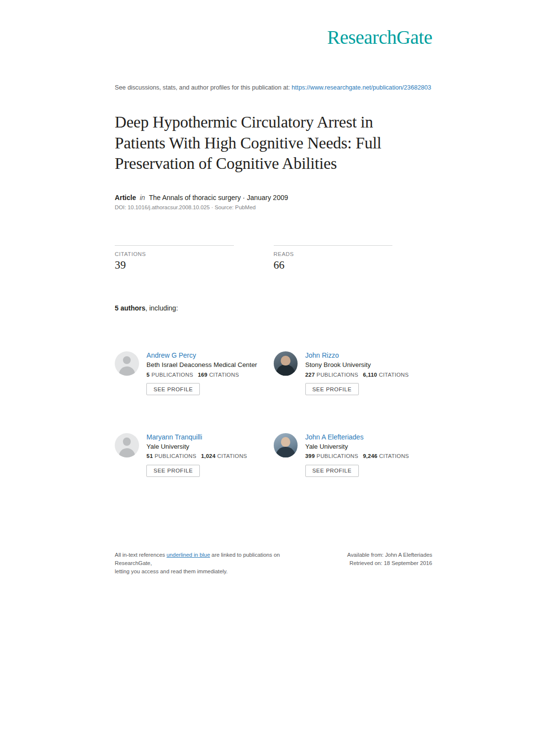ResearchGate
See discussions, stats, and author profiles for this publication at: https://www.researchgate.net/publication/23682803
Deep Hypothermic Circulatory Arrest in
Patients With High Cognitive Needs: Full
Preservation of Cognitive Abilities
Article in The Annals of thoracic surgery · January 2009
DOI: 10.1016/j.athoracsur.2008.10.025 · Source: PubMed
Citations
39
Reads
66
5 authors, including:
Andrew G Percy
Beth Israel Deaconess Medical Center
5 PUBLICATIONS 169 CITATIONS
See Profile
John Rizzo
Stony Brook University
227 PUBLICATIONS 6,110 CITATIONS
See Profile
Maryann Tranquilli
Yale University
51 PUBLICATIONS 1,024 CITATIONS
See Profile
John A Elefteriades
Yale University
399 PUBLICATIONS 9,246 CITATIONS
See Profile
All in-text references underlined in blue are linked to publications on ResearchGate,
letting you access and read them immediately.
Available from: John A Elefteriades
Retrieved on: 18 September 2016